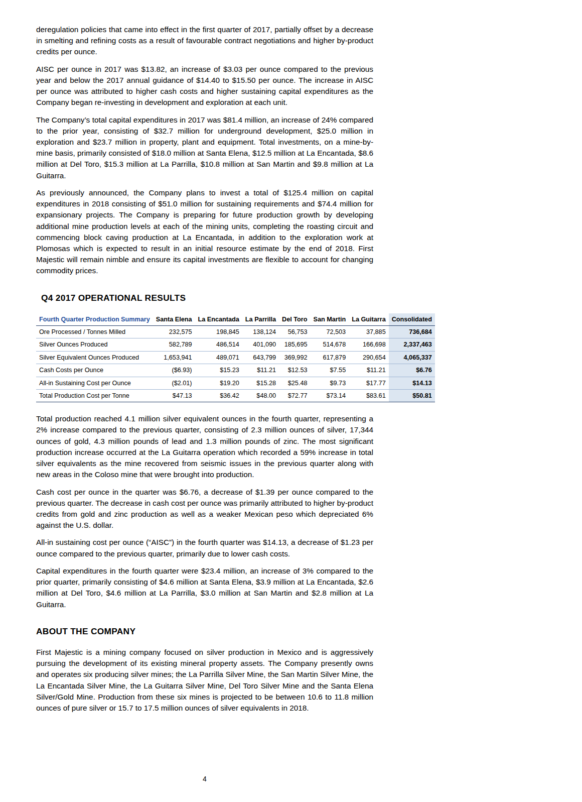deregulation policies that came into effect in the first quarter of 2017, partially offset by a decrease in smelting and refining costs as a result of favourable contract negotiations and higher by-product credits per ounce.
AISC per ounce in 2017 was $13.82, an increase of $3.03 per ounce compared to the previous year and below the 2017 annual guidance of $14.40 to $15.50 per ounce. The increase in AISC per ounce was attributed to higher cash costs and higher sustaining capital expenditures as the Company began re-investing in development and exploration at each unit.
The Company’s total capital expenditures in 2017 was $81.4 million, an increase of 24% compared to the prior year, consisting of $32.7 million for underground development, $25.0 million in exploration and $23.7 million in property, plant and equipment. Total investments, on a mine-by-mine basis, primarily consisted of $18.0 million at Santa Elena, $12.5 million at La Encantada, $8.6 million at Del Toro, $15.3 million at La Parrilla, $10.8 million at San Martin and $9.8 million at La Guitarra.
As previously announced, the Company plans to invest a total of $125.4 million on capital expenditures in 2018 consisting of $51.0 million for sustaining requirements and $74.4 million for expansionary projects. The Company is preparing for future production growth by developing additional mine production levels at each of the mining units, completing the roasting circuit and commencing block caving production at La Encantada, in addition to the exploration work at Plomosas which is expected to result in an initial resource estimate by the end of 2018. First Majestic will remain nimble and ensure its capital investments are flexible to account for changing commodity prices.
Q4 2017 OPERATIONAL RESULTS
| Fourth Quarter Production Summary | Santa Elena | La Encantada | La Parrilla | Del Toro | San Martin | La Guitarra | Consolidated |
| --- | --- | --- | --- | --- | --- | --- | --- |
| Ore Processed / Tonnes Milled | 232,575 | 198,845 | 138,124 | 56,753 | 72,503 | 37,885 | 736,684 |
| Silver Ounces Produced | 582,789 | 486,514 | 401,090 | 185,695 | 514,678 | 166,698 | 2,337,463 |
| Silver Equivalent Ounces Produced | 1,653,941 | 489,071 | 643,799 | 369,992 | 617,879 | 290,654 | 4,065,337 |
| Cash Costs per Ounce | ($6.93) | $15.23 | $11.21 | $12.53 | $7.55 | $11.21 | $6.76 |
| All-in Sustaining Cost per Ounce | ($2.01) | $19.20 | $15.28 | $25.48 | $9.73 | $17.77 | $14.13 |
| Total Production Cost per Tonne | $47.13 | $36.42 | $48.00 | $72.77 | $73.14 | $83.61 | $50.81 |
Total production reached 4.1 million silver equivalent ounces in the fourth quarter, representing a 2% increase compared to the previous quarter, consisting of 2.3 million ounces of silver, 17,344 ounces of gold, 4.3 million pounds of lead and 1.3 million pounds of zinc. The most significant production increase occurred at the La Guitarra operation which recorded a 59% increase in total silver equivalents as the mine recovered from seismic issues in the previous quarter along with new areas in the Coloso mine that were brought into production.
Cash cost per ounce in the quarter was $6.76, a decrease of $1.39 per ounce compared to the previous quarter. The decrease in cash cost per ounce was primarily attributed to higher by-product credits from gold and zinc production as well as a weaker Mexican peso which depreciated 6% against the U.S. dollar.
All-in sustaining cost per ounce (“AISC”) in the fourth quarter was $14.13, a decrease of $1.23 per ounce compared to the previous quarter, primarily due to lower cash costs.
Capital expenditures in the fourth quarter were $23.4 million, an increase of 3% compared to the prior quarter, primarily consisting of $4.6 million at Santa Elena, $3.9 million at La Encantada, $2.6 million at Del Toro, $4.6 million at La Parrilla, $3.0 million at San Martin and $2.8 million at La Guitarra.
ABOUT THE COMPANY
First Majestic is a mining company focused on silver production in Mexico and is aggressively pursuing the development of its existing mineral property assets. The Company presently owns and operates six producing silver mines; the La Parrilla Silver Mine, the San Martin Silver Mine, the La Encantada Silver Mine, the La Guitarra Silver Mine, Del Toro Silver Mine and the Santa Elena Silver/Gold Mine. Production from these six mines is projected to be between 10.6 to 11.8 million ounces of pure silver or 15.7 to 17.5 million ounces of silver equivalents in 2018.
4